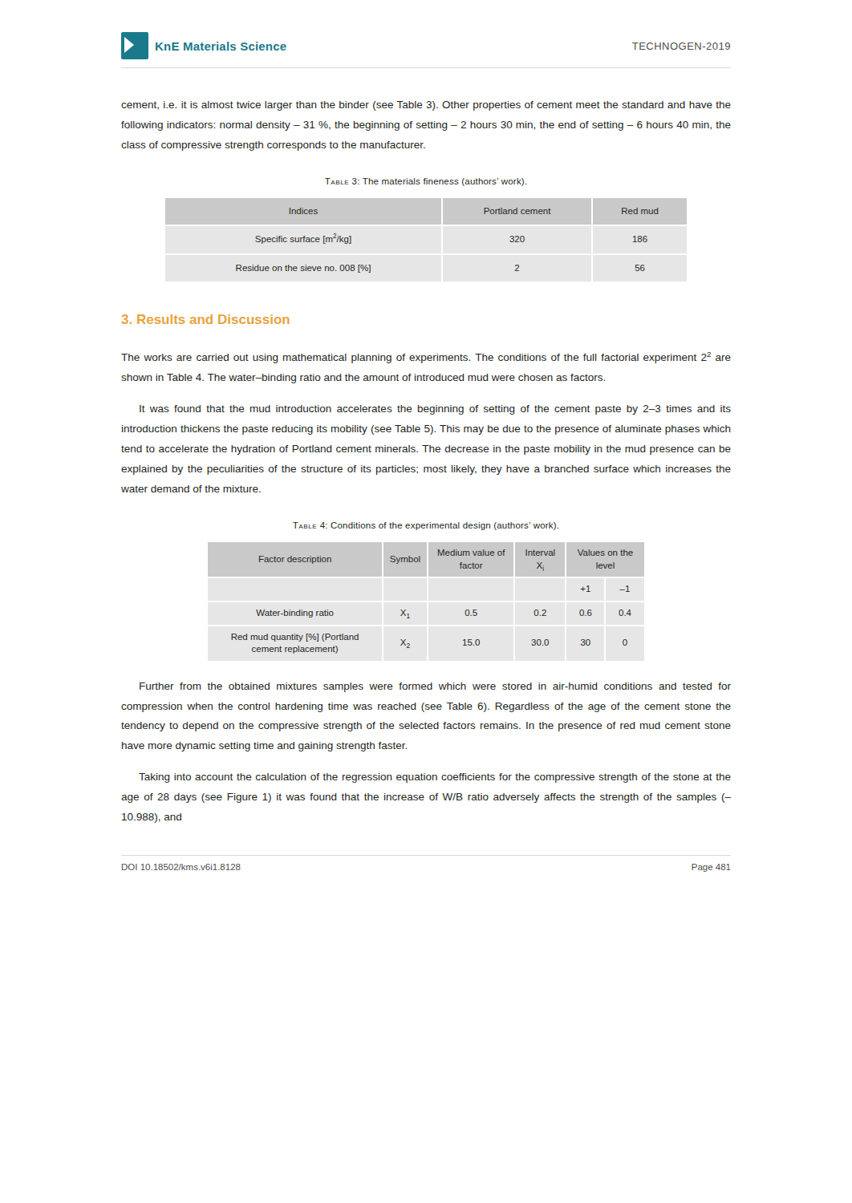KnE Materials Science
TECHNOGEN-2019
cement, i.e. it is almost twice larger than the binder (see Table 3). Other properties of cement meet the standard and have the following indicators: normal density – 31 %, the beginning of setting – 2 hours 30 min, the end of setting – 6 hours 40 min, the class of compressive strength corresponds to the manufacturer.
Table 3: The materials fineness (authors’ work).
| Indices | Portland cement | Red mud |
| --- | --- | --- |
| Specific surface [m 2 /kg] | 320 | 186 |
| Residue on the sieve no. 008 [%] | 2 | 56 |
3. Results and Discussion
The works are carried out using mathematical planning of experiments. The conditions of the full factorial experiment 22 are shown in Table 4. The water–binding ratio and the amount of introduced mud were chosen as factors.
It was found that the mud introduction accelerates the beginning of setting of the cement paste by 2–3 times and its introduction thickens the paste reducing its mobility (see Table 5). This may be due to the presence of aluminate phases which tend to accelerate the hydration of Portland cement minerals. The decrease in the paste mobility in the mud presence can be explained by the peculiarities of the structure of its particles; most likely, they have a branched surface which increases the water demand of the mixture.
Table 4: Conditions of the experimental design (authors’ work).
| Factor description | Symbol | Medium value of factor | Interval X i | Values on the level |
| --- | --- | --- | --- | --- |
| | | | | +1 | –1 |
| Water-binding ratio | X 1 | 0.5 | 0.2 | 0.6 | 0.4 |
| Red mud quantity [%] (Portland cement replacement) | X 2 | 15.0 | 30.0 | 30 | 0 |
Further from the obtained mixtures samples were formed which were stored in air-humid conditions and tested for compression when the control hardening time was reached (see Table 6). Regardless of the age of the cement stone the tendency to depend on the compressive strength of the selected factors remains. In the presence of red mud cement stone have more dynamic setting time and gaining strength faster.
Taking into account the calculation of the regression equation coefficients for the compressive strength of the stone at the age of 28 days (see Figure 1) it was found that the increase of W/B ratio adversely affects the strength of the samples (–10.988), and
DOI 10.18502/kms.v6i1.8128
Page 481